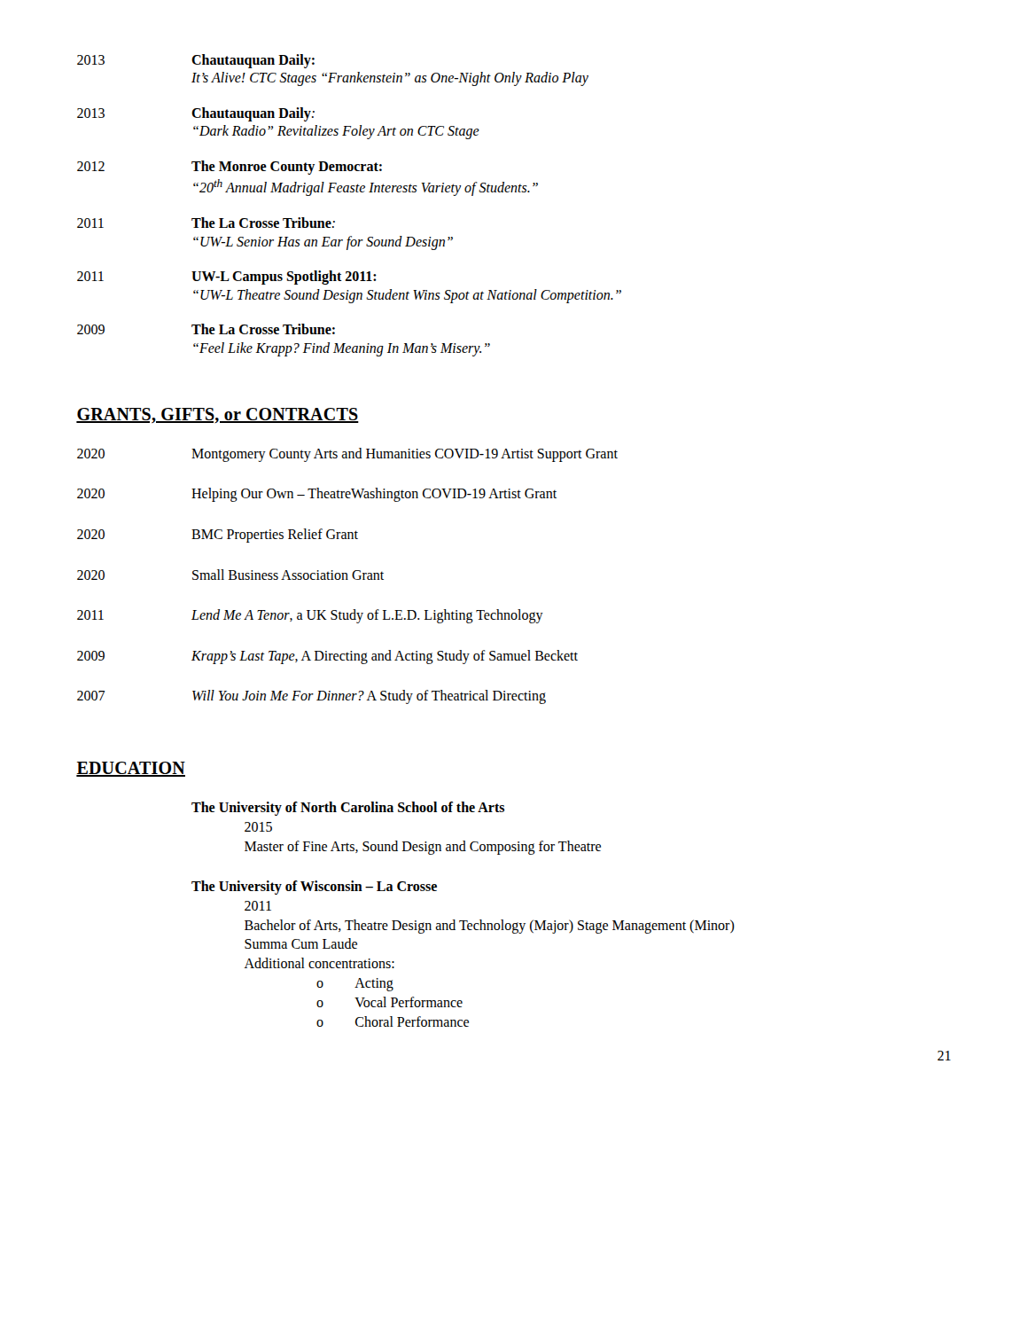| 2013 | Chautauquan Daily: It’s Alive! CTC Stages “Frankenstein” as One-Night Only Radio Play |
| 2013 | Chautauquan Daily : “Dark Radio” Revitalizes Foley Art on CTC Stage |
| 2012 | The Monroe County Democrat: “20 th Annual Madrigal Feaste Interests Variety of Students.” |
| 2011 | The La Crosse Tribune : “UW-L Senior Has an Ear for Sound Design” |
| 2011 | UW-L Campus Spotlight 2011: “UW-L Theatre Sound Design Student Wins Spot at National Competition.” |
| 2009 | The La Crosse Tribune: “Feel Like Krapp? Find Meaning In Man’s Misery.” |
GRANTS, GIFTS, or CONTRACTS
| 2020 | Montgomery County Arts and Humanities COVID-19 Artist Support Grant |
| 2020 | Helping Our Own – TheatreWashington COVID-19 Artist Grant |
| 2020 | BMC Properties Relief Grant |
| 2020 | Small Business Association Grant |
| 2011 | Lend Me A Tenor , a UK Study of L.E.D. Lighting Technology |
| 2009 | Krapp’s Last Tape , A Directing and Acting Study of Samuel Beckett |
| 2007 | Will You Join Me For Dinner? A Study of Theatrical Directing |
EDUCATION
The University of North Carolina School of the Arts
2015
Master of Fine Arts, Sound Design and Composing for Theatre
The University of Wisconsin – La Crosse
2011
Bachelor of Arts, Theatre Design and Technology (Major) Stage Management (Minor)
Summa Cum Laude
Additional concentrations:
Acting
Vocal Performance
Choral Performance
21